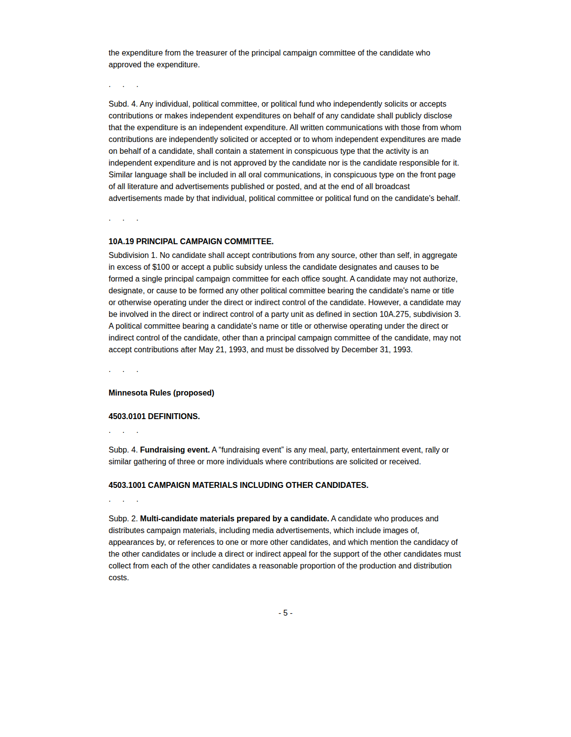the expenditure from the treasurer of the principal campaign committee of the candidate who approved the expenditure.
. . .
Subd. 4. Any individual, political committee, or political fund who independently solicits or accepts contributions or makes independent expenditures on behalf of any candidate shall publicly disclose that the expenditure is an independent expenditure. All written communications with those from whom contributions are independently solicited or accepted or to whom independent expenditures are made on behalf of a candidate, shall contain a statement in conspicuous type that the activity is an independent expenditure and is not approved by the candidate nor is the candidate responsible for it. Similar language shall be included in all oral communications, in conspicuous type on the front page of all literature and advertisements published or posted, and at the end of all broadcast advertisements made by that individual, political committee or political fund on the candidate's behalf.
. . .
10A.19 PRINCIPAL CAMPAIGN COMMITTEE.
Subdivision 1. No candidate shall accept contributions from any source, other than self, in aggregate in excess of $100 or accept a public subsidy unless the candidate designates and causes to be formed a single principal campaign committee for each office sought. A candidate may not authorize, designate, or cause to be formed any other political committee bearing the candidate's name or title or otherwise operating under the direct or indirect control of the candidate. However, a candidate may be involved in the direct or indirect control of a party unit as defined in section 10A.275, subdivision 3. A political committee bearing a candidate's name or title or otherwise operating under the direct or indirect control of the candidate, other than a principal campaign committee of the candidate, may not accept contributions after May 21, 1993, and must be dissolved by December 31, 1993.
. . .
Minnesota Rules (proposed)
4503.0101 DEFINITIONS.
. . .
Subp. 4. Fundraising event. A “fundraising event” is any meal, party, entertainment event, rally or similar gathering of three or more individuals where contributions are solicited or received.
4503.1001 CAMPAIGN MATERIALS INCLUDING OTHER CANDIDATES.
. . .
Subp. 2. Multi-candidate materials prepared by a candidate. A candidate who produces and distributes campaign materials, including media advertisements, which include images of, appearances by, or references to one or more other candidates, and which mention the candidacy of the other candidates or include a direct or indirect appeal for the support of the other candidates must collect from each of the other candidates a reasonable proportion of the production and distribution costs.
- 5 -